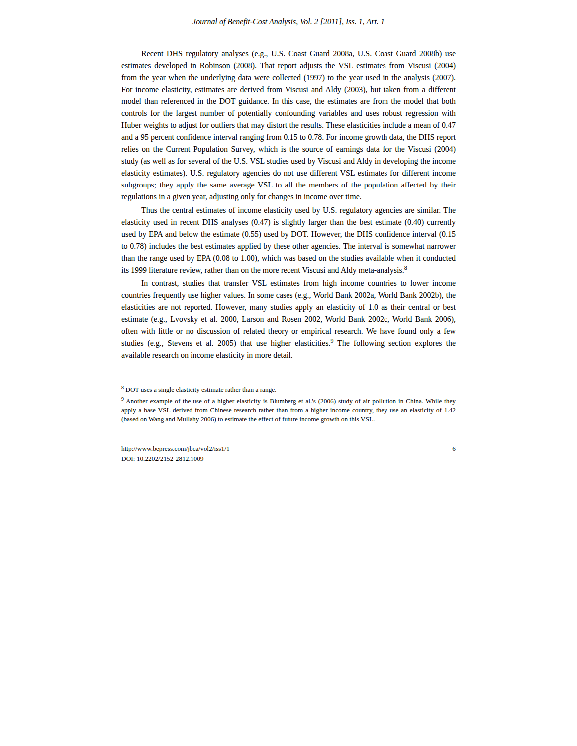Journal of Benefit-Cost Analysis, Vol. 2 [2011], Iss. 1, Art. 1
Recent DHS regulatory analyses (e.g., U.S. Coast Guard 2008a, U.S. Coast Guard 2008b) use estimates developed in Robinson (2008). That report adjusts the VSL estimates from Viscusi (2004) from the year when the underlying data were collected (1997) to the year used in the analysis (2007). For income elasticity, estimates are derived from Viscusi and Aldy (2003), but taken from a different model than referenced in the DOT guidance. In this case, the estimates are from the model that both controls for the largest number of potentially confounding variables and uses robust regression with Huber weights to adjust for outliers that may distort the results. These elasticities include a mean of 0.47 and a 95 percent confidence interval ranging from 0.15 to 0.78. For income growth data, the DHS report relies on the Current Population Survey, which is the source of earnings data for the Viscusi (2004) study (as well as for several of the U.S. VSL studies used by Viscusi and Aldy in developing the income elasticity estimates). U.S. regulatory agencies do not use different VSL estimates for different income subgroups; they apply the same average VSL to all the members of the population affected by their regulations in a given year, adjusting only for changes in income over time.
Thus the central estimates of income elasticity used by U.S. regulatory agencies are similar. The elasticity used in recent DHS analyses (0.47) is slightly larger than the best estimate (0.40) currently used by EPA and below the estimate (0.55) used by DOT. However, the DHS confidence interval (0.15 to 0.78) includes the best estimates applied by these other agencies. The interval is somewhat narrower than the range used by EPA (0.08 to 1.00), which was based on the studies available when it conducted its 1999 literature review, rather than on the more recent Viscusi and Aldy meta-analysis.8
In contrast, studies that transfer VSL estimates from high income countries to lower income countries frequently use higher values. In some cases (e.g., World Bank 2002a, World Bank 2002b), the elasticities are not reported. However, many studies apply an elasticity of 1.0 as their central or best estimate (e.g., Lvovsky et al. 2000, Larson and Rosen 2002, World Bank 2002c, World Bank 2006), often with little or no discussion of related theory or empirical research. We have found only a few studies (e.g., Stevens et al. 2005) that use higher elasticities.9 The following section explores the available research on income elasticity in more detail.
8 DOT uses a single elasticity estimate rather than a range.
9 Another example of the use of a higher elasticity is Blumberg et al.'s (2006) study of air pollution in China. While they apply a base VSL derived from Chinese research rather than from a higher income country, they use an elasticity of 1.42 (based on Wang and Mullahy 2006) to estimate the effect of future income growth on this VSL.
http://www.bepress.com/jbca/vol2/iss1/1
DOI: 10.2202/2152-2812.1009
6